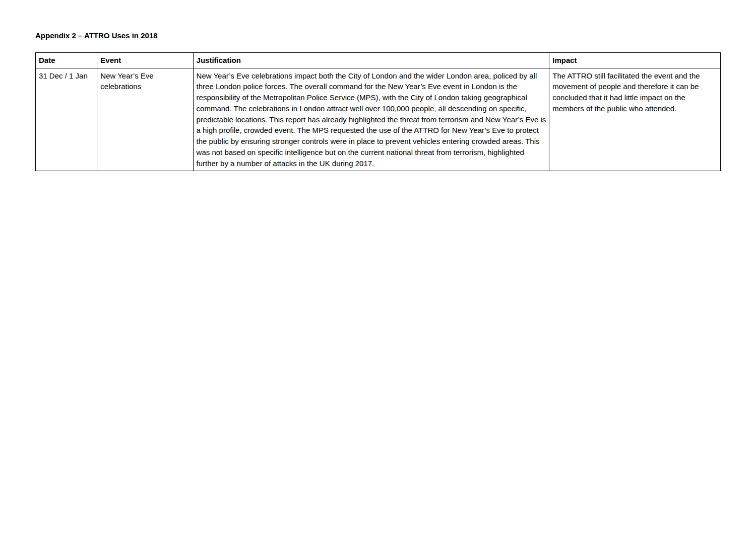Appendix 2 – ATTRO Uses in 2018
| Date | Event | Justification | Impact |
| --- | --- | --- | --- |
| 31 Dec / 1 Jan | New Year’s Eve celebrations | New Year’s Eve celebrations impact both the City of London and the wider London area, policed by all three London police forces. The overall command for the New Year’s Eve event in London is the responsibility of the Metropolitan Police Service (MPS), with the City of London taking geographical command. The celebrations in London attract well over 100,000 people, all descending on specific, predictable locations. This report has already highlighted the threat from terrorism and New Year’s Eve is a high profile, crowded event. The MPS requested the use of the ATTRO for New Year’s Eve to protect the public by ensuring stronger controls were in place to prevent vehicles entering crowded areas. This was not based on specific intelligence but on the current national threat from terrorism, highlighted further by a number of attacks in the UK during 2017. | The ATTRO still facilitated the event and the movement of people and therefore it can be concluded that it had little impact on the members of the public who attended. |